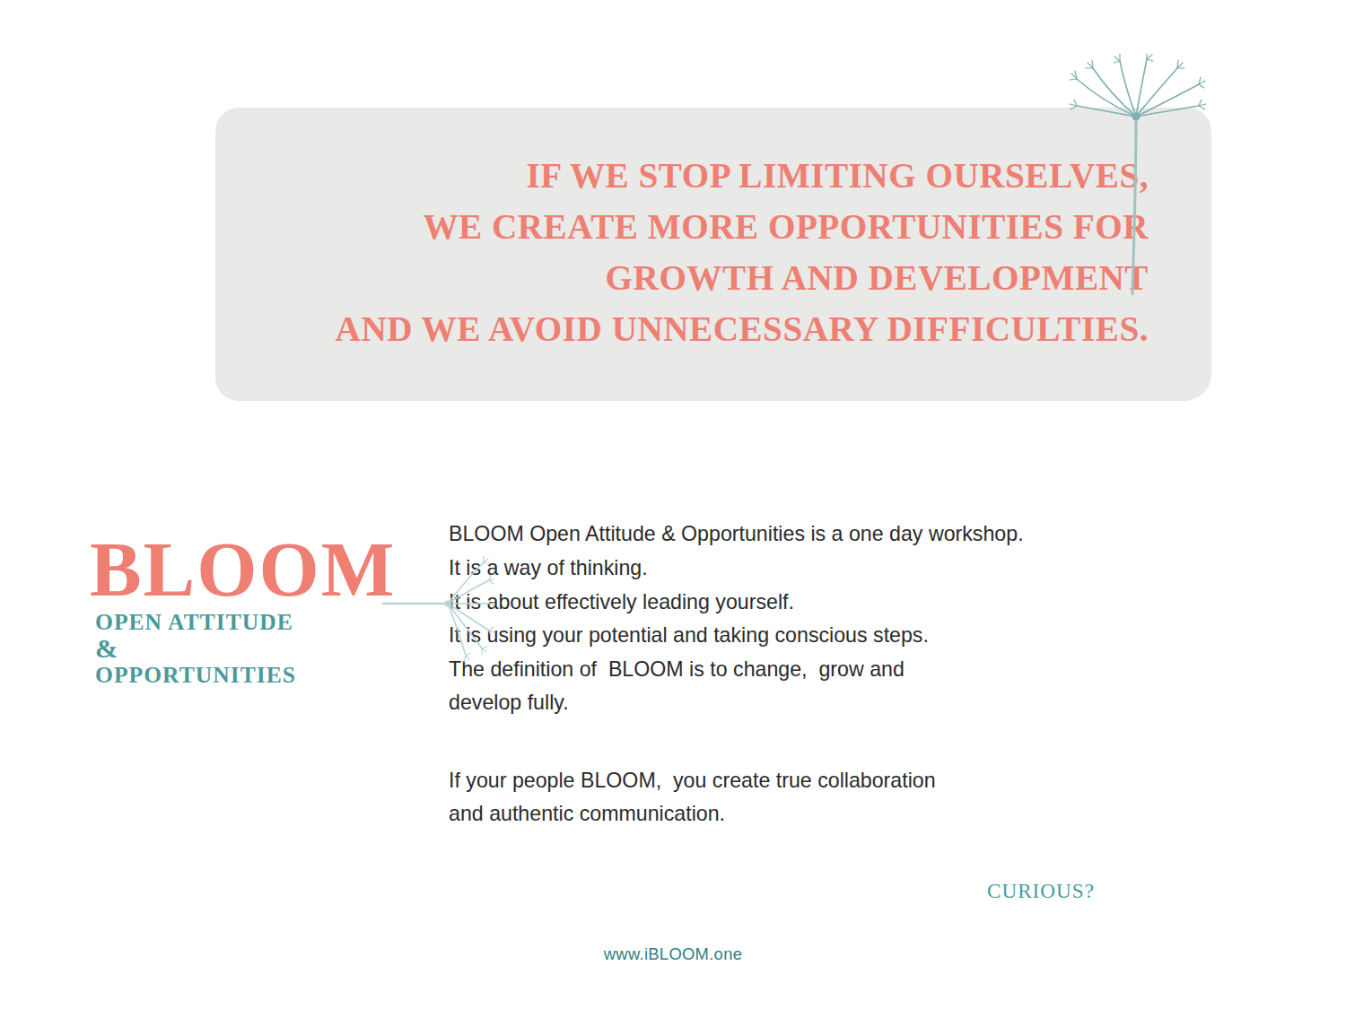If we stop limiting ourselves,
we create more opportunities for growth and development
and we avoid unnecessary difficulties.
Bloom
Open Attitude &
Opportunities
BLOOM Open Attitude & Opportunities is a one day workshop.
It is a way of thinking.
It is about effectively leading yourself.
It is using your potential and taking conscious steps.
The definition of BLOOM is to change, grow and
develop fully.
If your people BLOOM, you create true collaboration
and authentic communication.
Curious?
www.iBLOOM.one